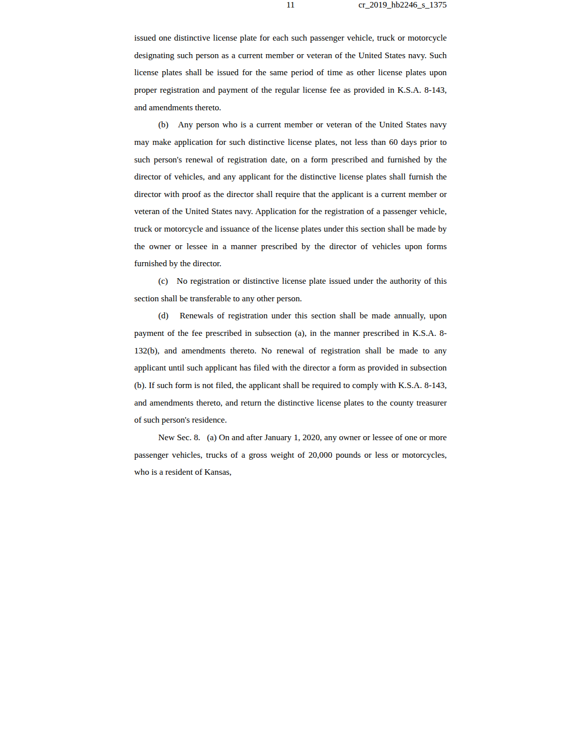11 cr_2019_hb2246_s_1375
issued one distinctive license plate for each such passenger vehicle, truck or motorcycle designating such person as a current member or veteran of the United States navy. Such license plates shall be issued for the same period of time as other license plates upon proper registration and payment of the regular license fee as provided in K.S.A. 8-143, and amendments thereto.
(b) Any person who is a current member or veteran of the United States navy may make application for such distinctive license plates, not less than 60 days prior to such person's renewal of registration date, on a form prescribed and furnished by the director of vehicles, and any applicant for the distinctive license plates shall furnish the director with proof as the director shall require that the applicant is a current member or veteran of the United States navy. Application for the registration of a passenger vehicle, truck or motorcycle and issuance of the license plates under this section shall be made by the owner or lessee in a manner prescribed by the director of vehicles upon forms furnished by the director.
(c) No registration or distinctive license plate issued under the authority of this section shall be transferable to any other person.
(d) Renewals of registration under this section shall be made annually, upon payment of the fee prescribed in subsection (a), in the manner prescribed in K.S.A. 8-132(b), and amendments thereto. No renewal of registration shall be made to any applicant until such applicant has filed with the director a form as provided in subsection (b). If such form is not filed, the applicant shall be required to comply with K.S.A. 8-143, and amendments thereto, and return the distinctive license plates to the county treasurer of such person's residence.
New Sec. 8. (a) On and after January 1, 2020, any owner or lessee of one or more passenger vehicles, trucks of a gross weight of 20,000 pounds or less or motorcycles, who is a resident of Kansas,